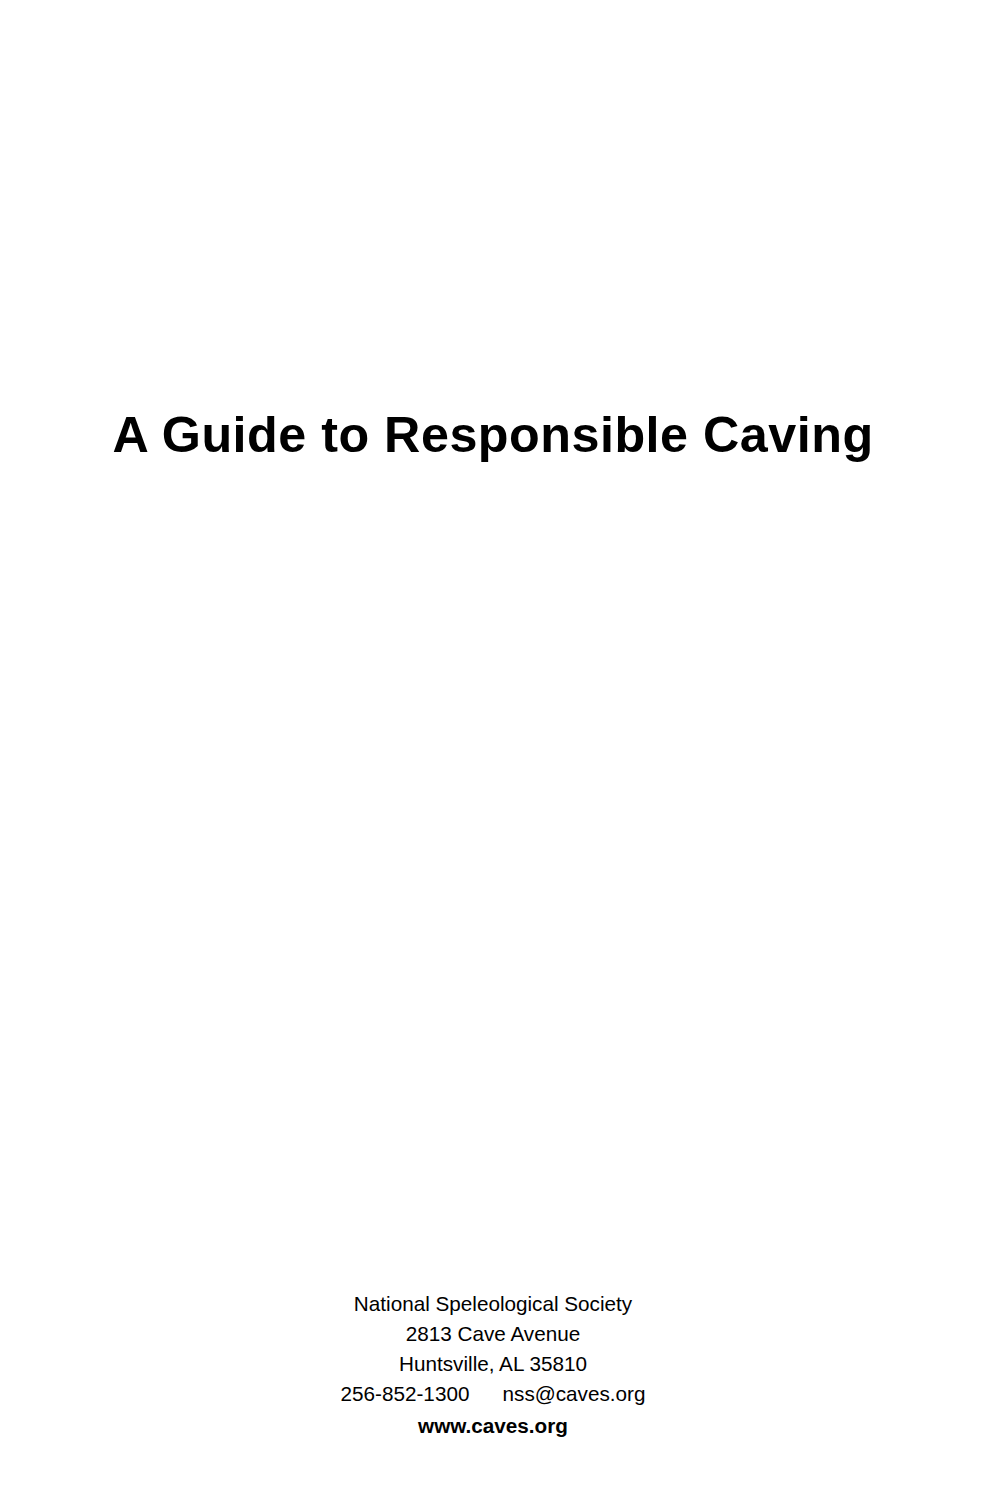A Guide to Responsible Caving
National Speleological Society
2813 Cave Avenue
Huntsville, AL 35810
256-852-1300 nss@caves.org
www.caves.org